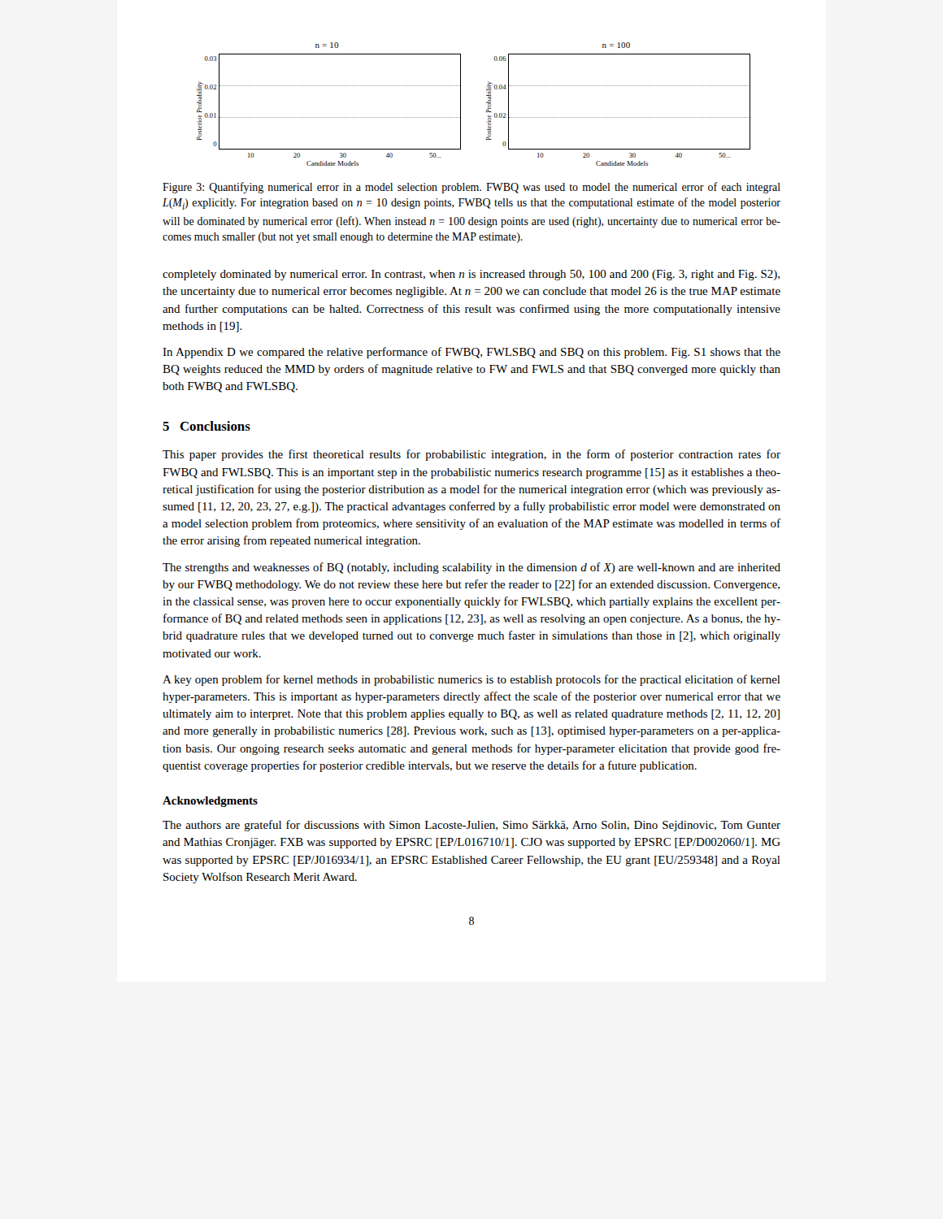n = 10
Posterior Probability
0.03
0.02
0.01
0
10 20 30 40 50...
Candidate Models
n = 100
Posterior Probability
0.06
0.04
0.02
0
10 20 30 40 50...
Candidate Models
Figure 3: Quantifying numerical error in a model selection problem. FWBQ was used to model the numerical error of each integral L(Mi) explicitly. For integration based on n = 10 design points, FWBQ tells us that the computational estimate of the model posterior will be dominated by numerical error (left). When instead n = 100 design points are used (right), uncertainty due to numerical error becomes much smaller (but not yet small enough to determine the MAP estimate).
completely dominated by numerical error. In contrast, when n is increased through 50, 100 and 200 (Fig. 3, right and Fig. S2), the uncertainty due to numerical error becomes negligible. At n = 200 we can conclude that model 26 is the true MAP estimate and further computations can be halted. Correctness of this result was confirmed using the more computationally intensive methods in [19].
In Appendix D we compared the relative performance of FWBQ, FWLSBQ and SBQ on this problem. Fig. S1 shows that the BQ weights reduced the MMD by orders of magnitude relative to FW and FWLS and that SBQ converged more quickly than both FWBQ and FWLSBQ.
5 Conclusions
This paper provides the first theoretical results for probabilistic integration, in the form of posterior contraction rates for FWBQ and FWLSBQ. This is an important step in the probabilistic numerics research programme [15] as it establishes a theoretical justification for using the posterior distribution as a model for the numerical integration error (which was previously assumed [11, 12, 20, 23, 27, e.g.]). The practical advantages conferred by a fully probabilistic error model were demonstrated on a model selection problem from proteomics, where sensitivity of an evaluation of the MAP estimate was modelled in terms of the error arising from repeated numerical integration.
The strengths and weaknesses of BQ (notably, including scalability in the dimension d of X) are well-known and are inherited by our FWBQ methodology. We do not review these here but refer the reader to [22] for an extended discussion. Convergence, in the classical sense, was proven here to occur exponentially quickly for FWLSBQ, which partially explains the excellent performance of BQ and related methods seen in applications [12, 23], as well as resolving an open conjecture. As a bonus, the hybrid quadrature rules that we developed turned out to converge much faster in simulations than those in [2], which originally motivated our work.
A key open problem for kernel methods in probabilistic numerics is to establish protocols for the practical elicitation of kernel hyper-parameters. This is important as hyper-parameters directly affect the scale of the posterior over numerical error that we ultimately aim to interpret. Note that this problem applies equally to BQ, as well as related quadrature methods [2, 11, 12, 20] and more generally in probabilistic numerics [28]. Previous work, such as [13], optimised hyper-parameters on a per-application basis. Our ongoing research seeks automatic and general methods for hyper-parameter elicitation that provide good frequentist coverage properties for posterior credible intervals, but we reserve the details for a future publication.
Acknowledgments
The authors are grateful for discussions with Simon Lacoste-Julien, Simo Särkkä, Arno Solin, Dino Sejdinovic, Tom Gunter and Mathias Cronjäger. FXB was supported by EPSRC [EP/L016710/1]. CJO was supported by EPSRC [EP/D002060/1]. MG was supported by EPSRC [EP/J016934/1], an EPSRC Established Career Fellowship, the EU grant [EU/259348] and a Royal Society Wolfson Research Merit Award.
8